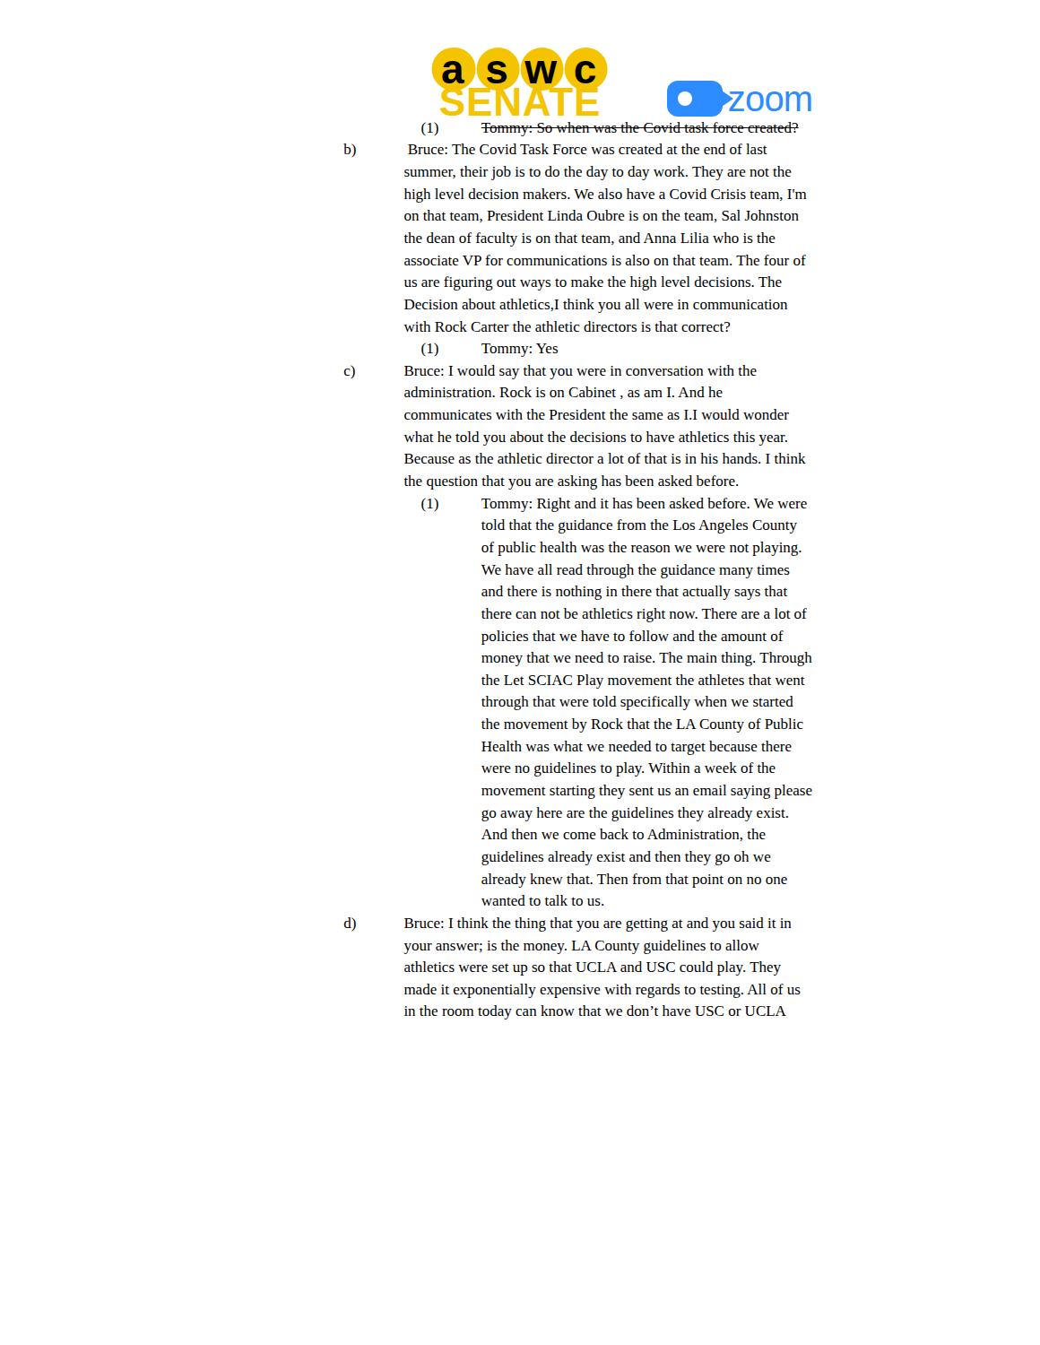aswc
SENATE
zoom
(1) Tommy: So when was the Covid task force created?
b) Bruce: The Covid Task Force was created at the end of last summer, their job is to do the day to day work. They are not the high level decision makers. We also have a Covid Crisis team, I'm on that team, President Linda Oubre is on the team, Sal Johnston the dean of faculty is on that team, and Anna Lilia who is the associate VP for communications is also on that team. The four of us are figuring out ways to make the high level decisions. The Decision about athletics,I think you all were in communication with Rock Carter the athletic directors is that correct?
(1) Tommy: Yes
c) Bruce: I would say that you were in conversation with the administration. Rock is on Cabinet , as am I. And he communicates with the President the same as I.I would wonder what he told you about the decisions to have athletics this year. Because as the athletic director a lot of that is in his hands. I think the question that you are asking has been asked before.
(1) Tommy: Right and it has been asked before. We were told that the guidance from the Los Angeles County of public health was the reason we were not playing. We have all read through the guidance many times and there is nothing in there that actually says that there can not be athletics right now. There are a lot of policies that we have to follow and the amount of money that we need to raise. The main thing. Through the Let SCIAC Play movement the athletes that went through that were told specifically when we started the movement by Rock that the LA County of Public Health was what we needed to target because there were no guidelines to play. Within a week of the movement starting they sent us an email saying please go away here are the guidelines they already exist. And then we come back to Administration, the guidelines already exist and then they go oh we already knew that. Then from that point on no one wanted to talk to us.
d) Bruce: I think the thing that you are getting at and you said it in your answer; is the money. LA County guidelines to allow athletics were set up so that UCLA and USC could play. They made it exponentially expensive with regards to testing. All of us in the room today can know that we don’t have USC or UCLA